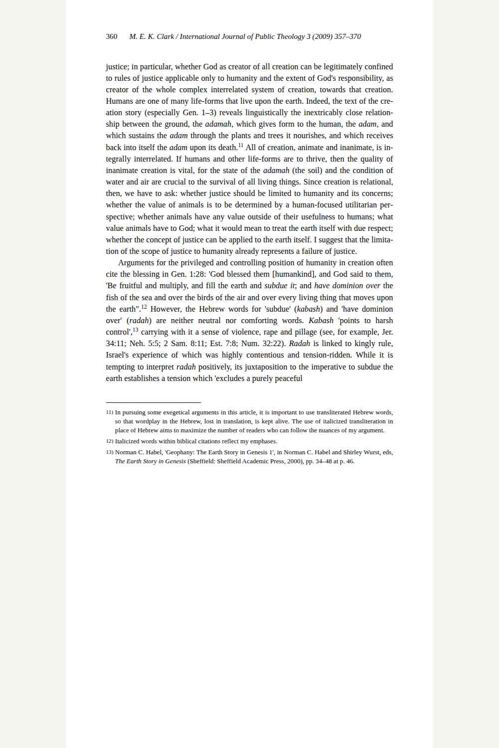360 M. E. K. Clark / International Journal of Public Theology 3 (2009) 357–370
justice; in particular, whether God as creator of all creation can be legitimately confined to rules of justice applicable only to humanity and the extent of God's responsibility, as creator of the whole complex interrelated system of creation, towards that creation. Humans are one of many life-forms that live upon the earth. Indeed, the text of the creation story (especially Gen. 1–3) reveals linguistically the inextricably close relationship between the ground, the adamah, which gives form to the human, the adam, and which sustains the adam through the plants and trees it nourishes, and which receives back into itself the adam upon its death.11 All of creation, animate and inanimate, is integrally interrelated. If humans and other life-forms are to thrive, then the quality of inanimate creation is vital, for the state of the adamah (the soil) and the condition of water and air are crucial to the survival of all living things. Since creation is relational, then, we have to ask: whether justice should be limited to humanity and its concerns; whether the value of animals is to be determined by a human-focused utilitarian perspective; whether animals have any value outside of their usefulness to humans; what value animals have to God; what it would mean to treat the earth itself with due respect; whether the concept of justice can be applied to the earth itself. I suggest that the limitation of the scope of justice to humanity already represents a failure of justice.
Arguments for the privileged and controlling position of humanity in creation often cite the blessing in Gen. 1:28: 'God blessed them [humankind], and God said to them, 'Be fruitful and multiply, and fill the earth and subdue it; and have dominion over the fish of the sea and over the birds of the air and over every living thing that moves upon the earth".12 However, the Hebrew words for 'subdue' (kabash) and 'have dominion over' (radah) are neither neutral nor comforting words. Kabash 'points to harsh control',13 carrying with it a sense of violence, rape and pillage (see, for example, Jer. 34:11; Neh. 5:5; 2 Sam. 8:11; Est. 7:8; Num. 32:22). Radah is linked to kingly rule, Israel's experience of which was highly contentious and tension-ridden. While it is tempting to interpret radah positively, its juxtaposition to the imperative to subdue the earth establishes a tension which 'excludes a purely peaceful
11) In pursuing some exegetical arguments in this article, it is important to use transliterated Hebrew words, so that wordplay in the Hebrew, lost in translation, is kept alive. The use of italicized transliteration in place of Hebrew aims to maximize the number of readers who can follow the nuances of my argument.
12) Italicized words within biblical citations reflect my emphases.
13) Norman C. Habel, 'Geophany: The Earth Story in Genesis 1', in Norman C. Habel and Shirley Wurst, eds, The Earth Story in Genesis (Sheffield: Sheffield Academic Press, 2000), pp. 34–48 at p. 46.